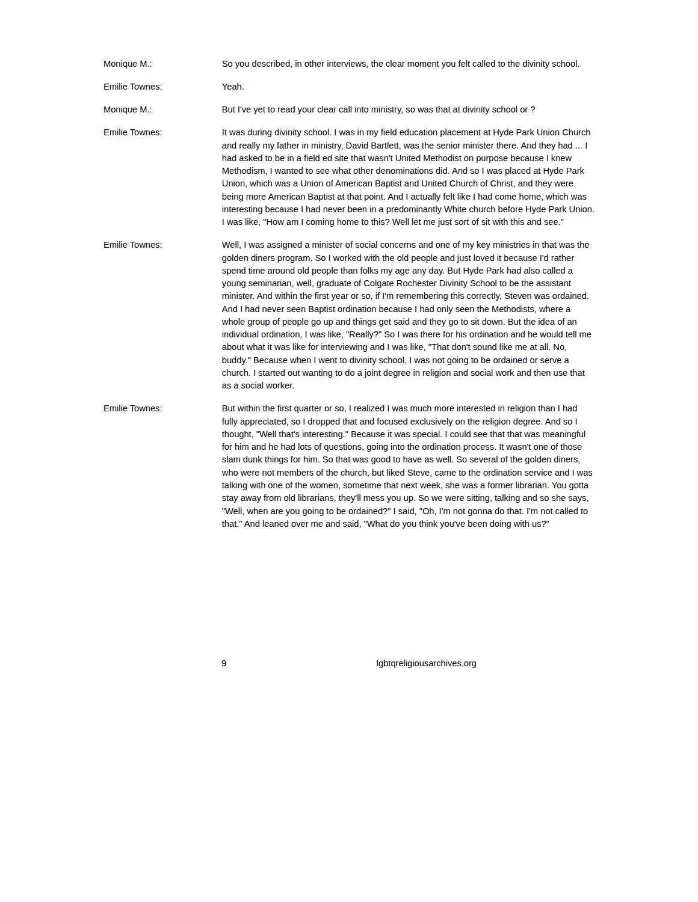Monique M.:
So you described, in other interviews, the clear moment you felt called to the divinity school.
Emilie Townes:
Yeah.
Monique M.:
But I've yet to read your clear call into ministry, so was that at divinity school or ?
Emilie Townes:
It was during divinity school. I was in my field education placement at Hyde Park Union Church and really my father in ministry, David Bartlett, was the senior minister there. And they had ... I had asked to be in a field ed site that wasn't United Methodist on purpose because I knew Methodism, I wanted to see what other denominations did. And so I was placed at Hyde Park Union, which was a Union of American Baptist and United Church of Christ, and they were being more American Baptist at that point. And I actually felt like I had come home, which was interesting because I had never been in a predominantly White church before Hyde Park Union. I was like, "How am I coming home to this? Well let me just sort of sit with this and see."
Emilie Townes:
Well, I was assigned a minister of social concerns and one of my key ministries in that was the golden diners program. So I worked with the old people and just loved it because I'd rather spend time around old people than folks my age any day. But Hyde Park had also called a young seminarian, well, graduate of Colgate Rochester Divinity School to be the assistant minister. And within the first year or so, if I'm remembering this correctly, Steven was ordained. And I had never seen Baptist ordination because I had only seen the Methodists, where a whole group of people go up and things get said and they go to sit down. But the idea of an individual ordination, I was like, "Really?" So I was there for his ordination and he would tell me about what it was like for interviewing and I was like, "That don't sound like me at all. No, buddy." Because when I went to divinity school, I was not going to be ordained or serve a church. I started out wanting to do a joint degree in religion and social work and then use that as a social worker.
Emilie Townes:
But within the first quarter or so, I realized I was much more interested in religion than I had fully appreciated, so I dropped that and focused exclusively on the religion degree. And so I thought, "Well that's interesting." Because it was special. I could see that that was meaningful for him and he had lots of questions, going into the ordination process. It wasn't one of those slam dunk things for him. So that was good to have as well. So several of the golden diners, who were not members of the church, but liked Steve, came to the ordination service and I was talking with one of the women, sometime that next week, she was a former librarian. You gotta stay away from old librarians, they'll mess you up. So we were sitting, talking and so she says, "Well, when are you going to be ordained?" I said, "Oh, I'm not gonna do that. I'm not called to that." And leaned over me and said, "What do you think you've been doing with us?"
9
lgbtqreligiousarchives.org